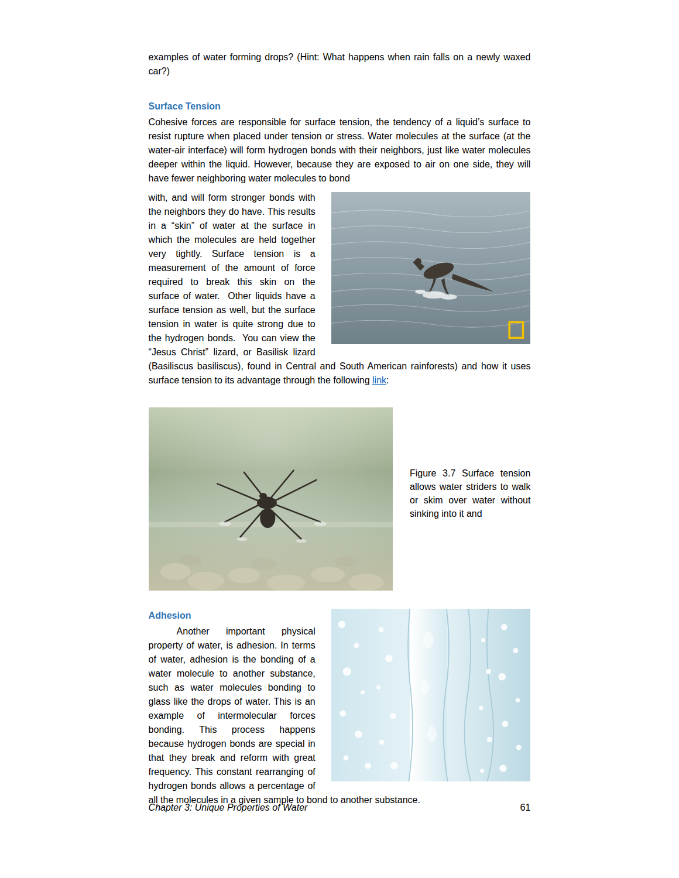examples of water forming drops? (Hint: What happens when rain falls on a newly waxed car?)
Surface Tension
Cohesive forces are responsible for surface tension, the tendency of a liquid’s surface to resist rupture when placed under tension or stress. Water molecules at the surface (at the water-air interface) will form hydrogen bonds with their neighbors, just like water molecules deeper within the liquid. However, because they are exposed to air on one side, they will have fewer neighboring water molecules to bond
with, and will form stronger bonds with the neighbors they do have. This results in a “skin” of water at the surface in which the molecules are held together very tightly. Surface tension is a measurement of the amount of force required to break this skin on the surface of water. Other liquids have a surface tension as well, but the surface tension in water is quite strong due to the hydrogen bonds. You can view the “Jesus Christ” lizard, or Basilisk lizard (Basiliscus basiliscus), found in Central and South American rainforests) and how it uses surface tension to its advantage through the following link:
Figure 3.7 Surface tension allows water striders to walk or skim over water without sinking into it and
Adhesion
Another important physical property of water, is adhesion. In terms of water, adhesion is the bonding of a water molecule to another substance, such as water molecules bonding to glass like the drops of water. This is an example of intermolecular forces bonding. This process happens because hydrogen bonds are special in that they break and reform with great frequency. This constant rearranging of hydrogen bonds allows a percentage of all the molecules in a given sample to bond to another substance.
Chapter 3: Unique Properties of Water 61